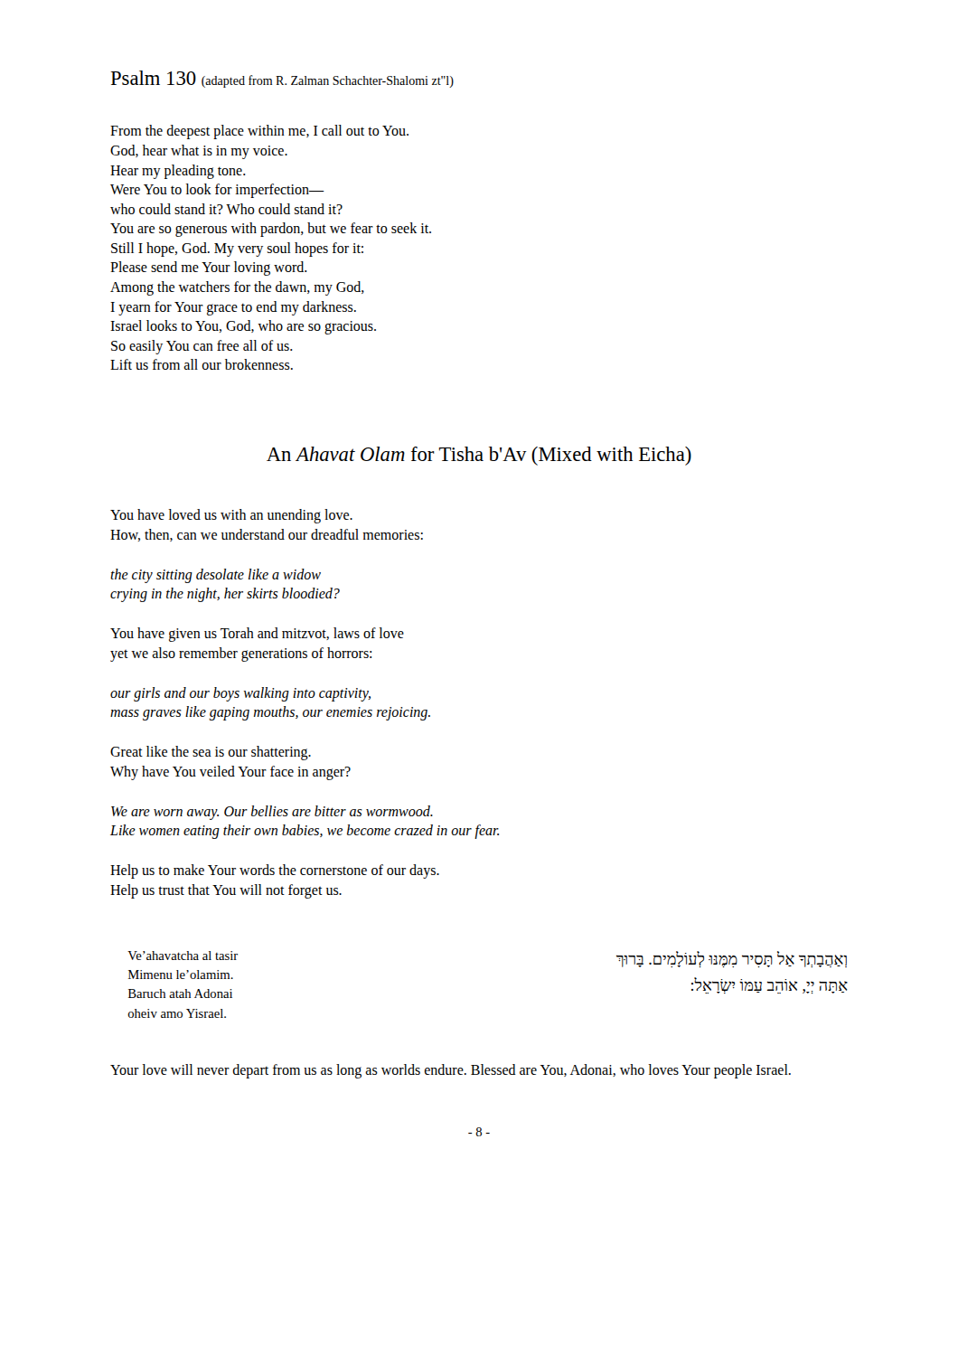Psalm 130 (adapted from R. Zalman Schachter-Shalomi zt"l)
From the deepest place within me, I call out to You.
God, hear what is in my voice.
Hear my pleading tone.
Were You to look for imperfection—
who could stand it? Who could stand it?
You are so generous with pardon, but we fear to seek it.
Still I hope, God. My very soul hopes for it:
Please send me Your loving word.
Among the watchers for the dawn, my God,
I yearn for Your grace to end my darkness.
Israel looks to You, God, who are so gracious.
So easily You can free all of us.
Lift us from all our brokenness.
An Ahavat Olam for Tisha b'Av (Mixed with Eicha)
You have loved us with an unending love.
How, then, can we understand our dreadful memories:
the city sitting desolate like a widow
crying in the night, her skirts bloodied?
You have given us Torah and mitzvot, laws of love
yet we also remember generations of horrors:
our girls and our boys walking into captivity,
mass graves like gaping mouths, our enemies rejoicing.
Great like the sea is our shattering.
Why have You veiled Your face in anger?
We are worn away. Our bellies are bitter as wormwood.
Like women eating their own babies, we become crazed in our fear.
Help us to make Your words the cornerstone of our days.
Help us trust that You will not forget us.
Ve’ahavatcha al tasir
Mimenu le’olamim.
Baruch atah Adonai
oheiv amo Yisrael.
וְאַהֲבָתְךָ אַל תָּסִיר מִמֶּנּוּ לְעוֹלָמִים. בָּרוּךְ
אַתָּה יְיָ, אוֹהֵב עַמּוֹ יִשְׂרָאֵל:
Your love will never depart from us as long as worlds endure. Blessed are You, Adonai, who loves Your people Israel.
- 8 -